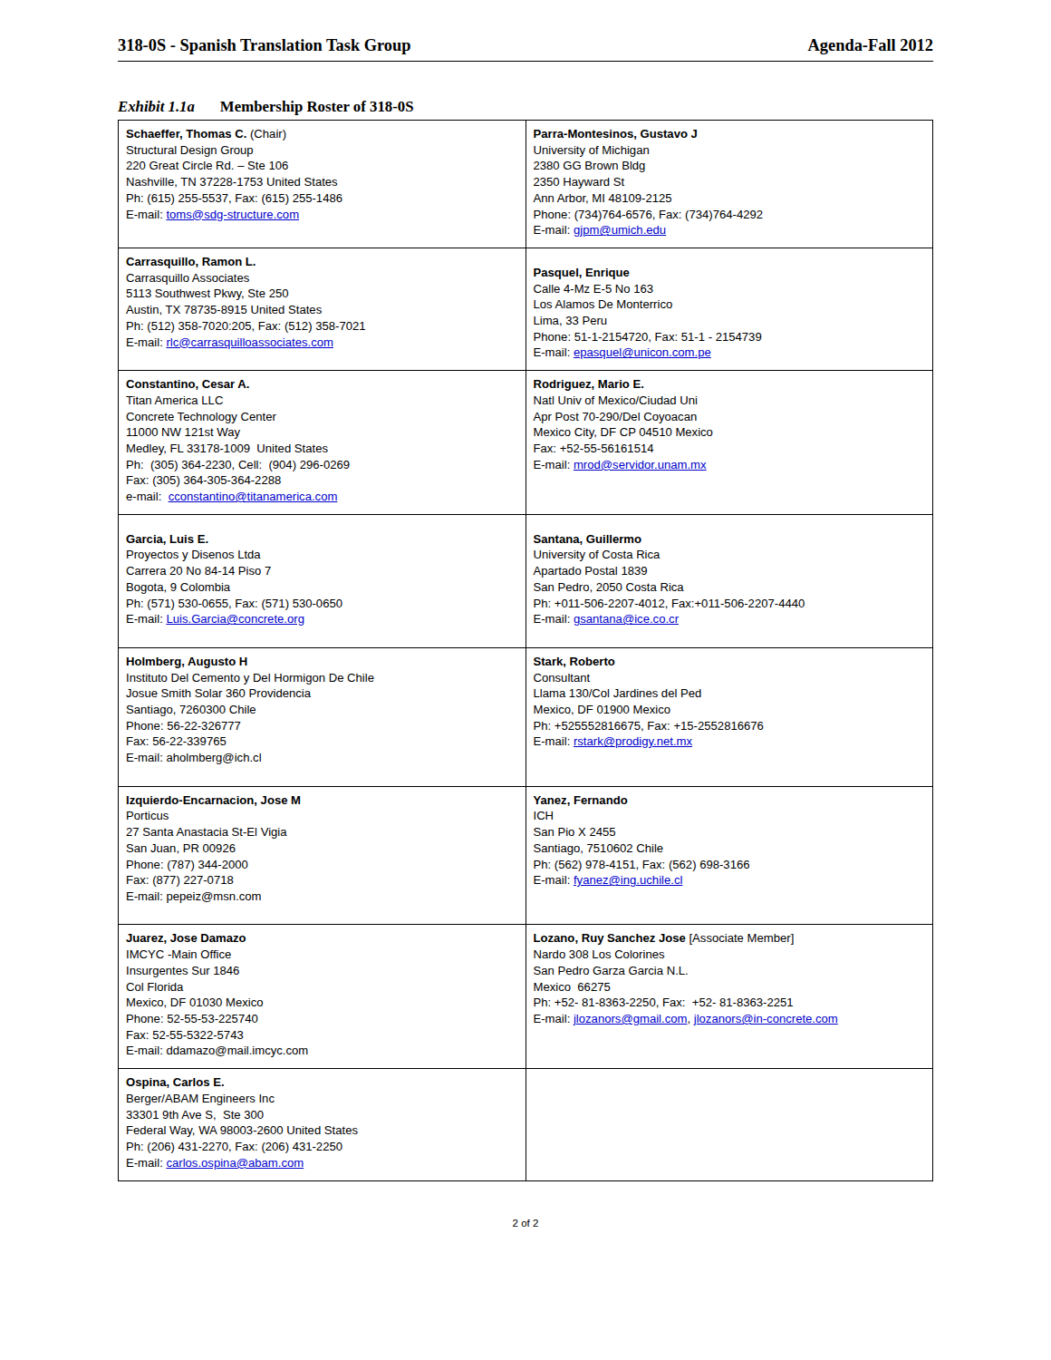318-0S - Spanish Translation Task Group
Agenda-Fall 2012
Exhibit 1.1a Membership Roster of 318-0S
| Schaeffer, Thomas C. (Chair) Structural Design Group 220 Great Circle Rd. – Ste 106 Nashville, TN 37228-1753 United States Ph: (615) 255-5537, Fax: (615) 255-1486 E-mail: toms@sdg-structure.com | Parra-Montesinos, Gustavo J University of Michigan 2380 GG Brown Bldg 2350 Hayward St Ann Arbor, MI 48109-2125 Phone: (734)764-6576, Fax: (734)764-4292 E-mail: gjpm@umich.edu |
| Carrasquillo, Ramon L. Carrasquillo Associates 5113 Southwest Pkwy, Ste 250 Austin, TX 78735-8915 United States Ph: (512) 358-7020:205, Fax: (512) 358-7021 E-mail: rlc@carrasquilloassociates.com | Pasquel, Enrique Calle 4-Mz E-5 No 163 Los Alamos De Monterrico Lima, 33 Peru Phone: 51-1-2154720, Fax: 51-1 - 2154739 E-mail: epasquel@unicon.com.pe |
| Constantino, Cesar A. Titan America LLC Concrete Technology Center 11000 NW 121st Way Medley, FL 33178-1009 United States Ph: (305) 364-2230, Cell: (904) 296-0269 Fax: (305) 364-305-364-2288 e-mail: cconstantino@titanamerica.com | Rodriguez, Mario E. Natl Univ of Mexico/Ciudad Uni Apr Post 70-290/Del Coyoacan Mexico City, DF CP 04510 Mexico Fax: +52-55-56161514 E-mail: mrod@servidor.unam.mx |
| Garcia, Luis E. Proyectos y Disenos Ltda Carrera 20 No 84-14 Piso 7 Bogota, 9 Colombia Ph: (571) 530-0655, Fax: (571) 530-0650 E-mail: Luis.Garcia@concrete.org | Santana, Guillermo University of Costa Rica Apartado Postal 1839 San Pedro, 2050 Costa Rica Ph: +011-506-2207-4012, Fax:+011-506-2207-4440 E-mail: gsantana@ice.co.cr |
| Holmberg, Augusto H Instituto Del Cemento y Del Hormigon De Chile Josue Smith Solar 360 Providencia Santiago, 7260300 Chile Phone: 56-22-326777 Fax: 56-22-339765 E-mail: aholmberg@ich.cl | Stark, Roberto Consultant Llama 130/Col Jardines del Ped Mexico, DF 01900 Mexico Ph: +525552816675, Fax: +15-2552816676 E-mail: rstark@prodigy.net.mx |
| Izquierdo-Encarnacion, Jose M Porticus 27 Santa Anastacia St-El Vigia San Juan, PR 00926 Phone: (787) 344-2000 Fax: (877) 227-0718 E-mail: pepeiz@msn.com | Yanez, Fernando ICH San Pio X 2455 Santiago, 7510602 Chile Ph: (562) 978-4151, Fax: (562) 698-3166 E-mail: fyanez@ing.uchile.cl |
| Juarez, Jose Damazo IMCYC -Main Office Insurgentes Sur 1846 Col Florida Mexico, DF 01030 Mexico Phone: 52-55-53-225740 Fax: 52-55-5322-5743 E-mail: ddamazo@mail.imcyc.com | Lozano, Ruy Sanchez Jose [Associate Member] Nardo 308 Los Colorines San Pedro Garza Garcia N.L. Mexico 66275 Ph: +52- 81-8363-2250, Fax: +52- 81-8363-2251 E-mail: jlozanors@gmail.com , jlozanors@in-concrete.com |
| Ospina, Carlos E. Berger/ABAM Engineers Inc 33301 9th Ave S, Ste 300 Federal Way, WA 98003-2600 United States Ph: (206) 431-2270, Fax: (206) 431-2250 E-mail: carlos.ospina@abam.com | |
2 of 2